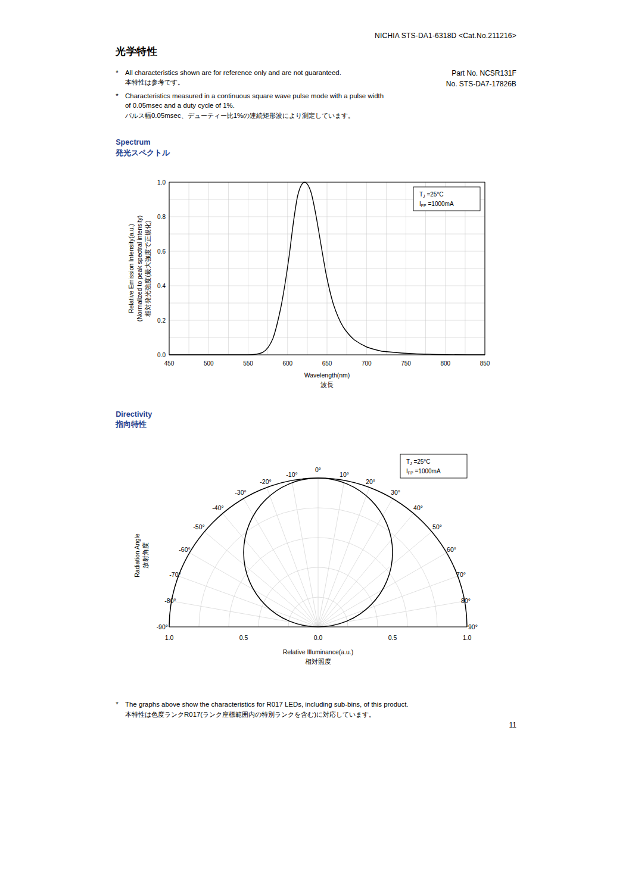NICHIA STS-DA1-6318D <Cat.No.211216>
光学特性
All characteristics shown are for reference only and are not guaranteed. 本特性は参考です。
Characteristics measured in a continuous square wave pulse mode with a pulse width of 0.05msec and a duty cycle of 1%. パルス幅0.05msec、デューティー比1%の連続矩形波により測定しています。
Part No. NCSR131F
No. STS-DA7-17826B
Spectrum発光スペクトル
0.0 0.2 0.4 0.6 0.8 1.0 450 500 550 600 650 700 750 800 850 Wavelength(nm) 波長 Relative Emission Intensity(a.u.) (Normalized to peak spectral intensity) 相対発光強度(最大強度で正規化) TJ =25°C IFP =1000mA
Directivity指向特性
0° -10° 10° -20° 20° -30° 30° -40° 40° -50° 50° -60° 60° -70° 70° -80° 80° -90° 90° 1.0 0.5 0.0 0.5 1.0 Relative Illuminance(a.u.) 相対照度 Radiation Angle 放射角度 TJ =25°C IFP =1000mA
The graphs above show the characteristics for R017 LEDs, including sub-bins, of this product.
本特性は色度ランクR017(ランク座標範囲内の特別ランクを含む)に対応しています。
11